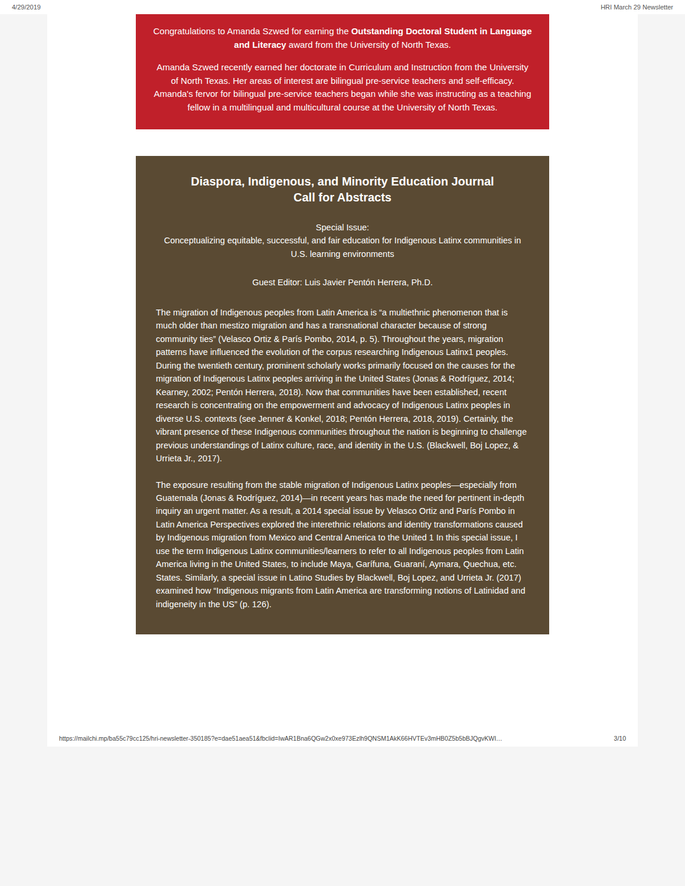4/29/2019 HRI March 29 Newsletter
Congratulations to Amanda Szwed for earning the Outstanding Doctoral Student in Language and Literacy award from the University of North Texas.
Amanda Szwed recently earned her doctorate in Curriculum and Instruction from the University of North Texas. Her areas of interest are bilingual pre-service teachers and self-efficacy. Amanda's fervor for bilingual pre-service teachers began while she was instructing as a teaching fellow in a multilingual and multicultural course at the University of North Texas.
Diaspora, Indigenous, and Minority Education Journal
Call for Abstracts
Special Issue:
Conceptualizing equitable, successful, and fair education for Indigenous Latinx communities in U.S. learning environments
Guest Editor: Luis Javier Pentón Herrera, Ph.D.
The migration of Indigenous peoples from Latin America is “a multiethnic phenomenon that is much older than mestizo migration and has a transnational character because of strong community ties” (Velasco Ortiz & París Pombo, 2014, p. 5). Throughout the years, migration patterns have influenced the evolution of the corpus researching Indigenous Latinx1 peoples. During the twentieth century, prominent scholarly works primarily focused on the causes for the migration of Indigenous Latinx peoples arriving in the United States (Jonas & Rodríguez, 2014; Kearney, 2002; Pentón Herrera, 2018). Now that communities have been established, recent research is concentrating on the empowerment and advocacy of Indigenous Latinx peoples in diverse U.S. contexts (see Jenner & Konkel, 2018; Pentón Herrera, 2018, 2019). Certainly, the vibrant presence of these Indigenous communities throughout the nation is beginning to challenge previous understandings of Latinx culture, race, and identity in the U.S. (Blackwell, Boj Lopez, & Urrieta Jr., 2017).
The exposure resulting from the stable migration of Indigenous Latinx peoples—especially from Guatemala (Jonas & Rodríguez, 2014)—in recent years has made the need for pertinent in-depth inquiry an urgent matter. As a result, a 2014 special issue by Velasco Ortiz and París Pombo in Latin America Perspectives explored the interethnic relations and identity transformations caused by Indigenous migration from Mexico and Central America to the United 1 In this special issue, I use the term Indigenous Latinx communities/learners to refer to all Indigenous peoples from Latin America living in the United States, to include Maya, Garífuna, Guaraní, Aymara, Quechua, etc. States. Similarly, a special issue in Latino Studies by Blackwell, Boj Lopez, and Urrieta Jr. (2017) examined how “Indigenous migrants from Latin America are transforming notions of Latinidad and indigeneity in the US” (p. 126).
https://mailchi.mp/ba55c79cc125/hri-newsletter-350185?e=dae51aea51&fbclid=IwAR1Bna6QGw2x0xe973Ezlh9QNSM1AkK66HVTEv3mHB0Z5b5bBJQgvKWI… 3/10